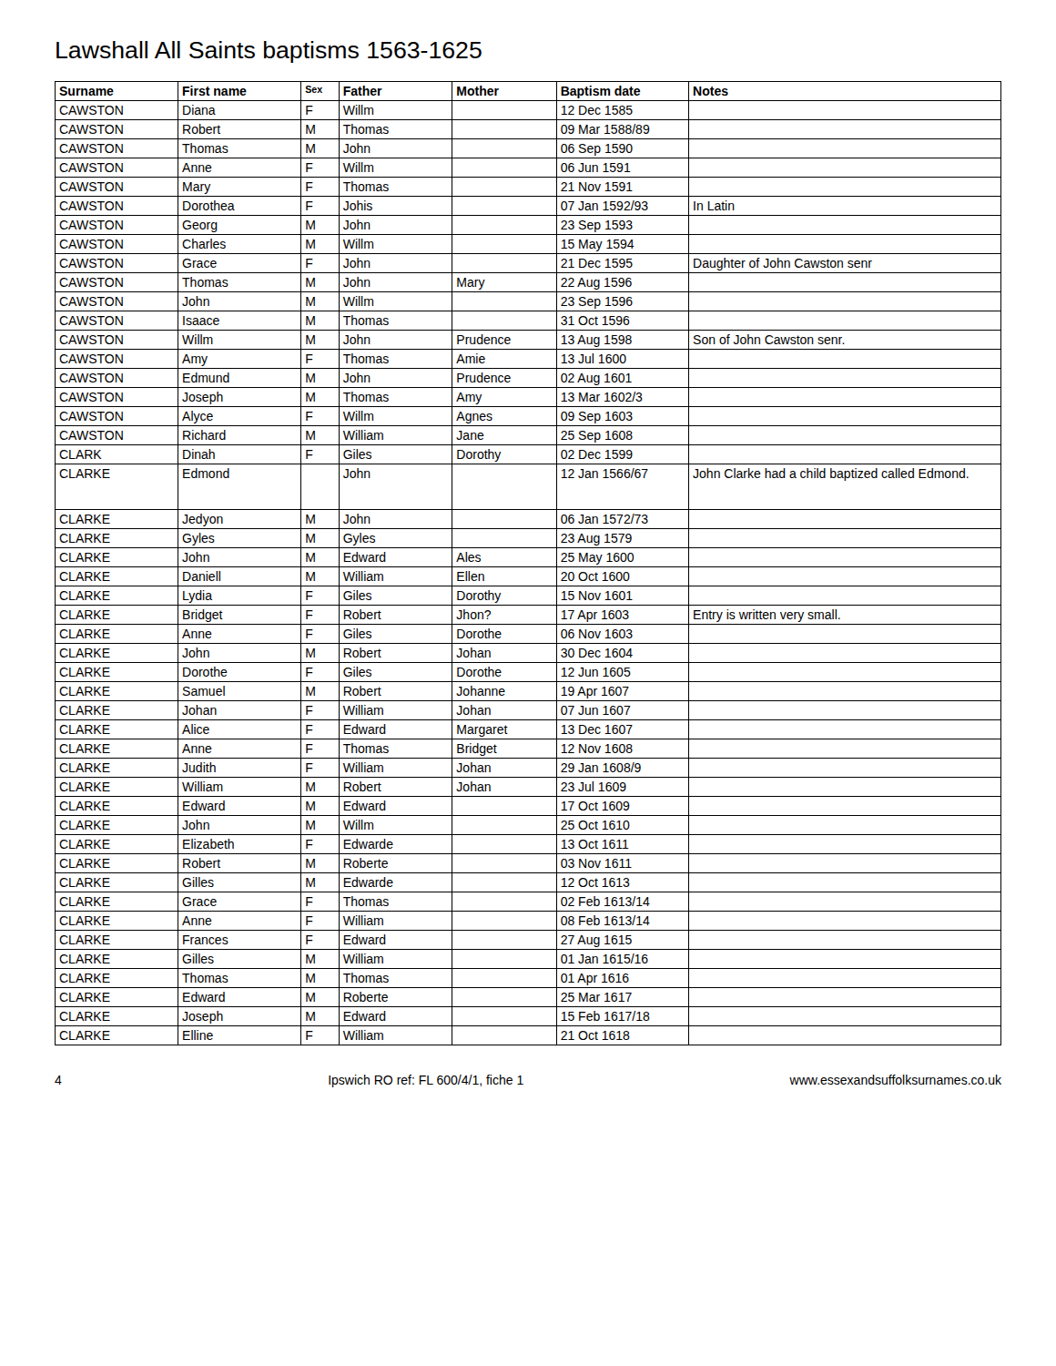Lawshall All Saints baptisms 1563-1625
| Surname | First name | Sex | Father | Mother | Baptism date | Notes |
| --- | --- | --- | --- | --- | --- | --- |
| CAWSTON | Diana | F | Willm | | 12 Dec 1585 | |
| CAWSTON | Robert | M | Thomas | | 09 Mar 1588/89 | |
| CAWSTON | Thomas | M | John | | 06 Sep 1590 | |
| CAWSTON | Anne | F | Willm | | 06 Jun 1591 | |
| CAWSTON | Mary | F | Thomas | | 21 Nov 1591 | |
| CAWSTON | Dorothea | F | Johis | | 07 Jan 1592/93 | In Latin |
| CAWSTON | Georg | M | John | | 23 Sep 1593 | |
| CAWSTON | Charles | M | Willm | | 15 May 1594 | |
| CAWSTON | Grace | F | John | | 21 Dec 1595 | Daughter of John Cawston senr |
| CAWSTON | Thomas | M | John | Mary | 22 Aug 1596 | |
| CAWSTON | John | M | Willm | | 23 Sep 1596 | |
| CAWSTON | Isaace | M | Thomas | | 31 Oct 1596 | |
| CAWSTON | Willm | M | John | Prudence | 13 Aug 1598 | Son of John Cawston senr. |
| CAWSTON | Amy | F | Thomas | Amie | 13 Jul 1600 | |
| CAWSTON | Edmund | M | John | Prudence | 02 Aug 1601 | |
| CAWSTON | Joseph | M | Thomas | Amy | 13 Mar 1602/3 | |
| CAWSTON | Alyce | F | Willm | Agnes | 09 Sep 1603 | |
| CAWSTON | Richard | M | William | Jane | 25 Sep 1608 | |
| CLARK | Dinah | F | Giles | Dorothy | 02 Dec 1599 | |
| CLARKE | Edmond | | John | | 12 Jan 1566/67 | John Clarke had a child baptized called Edmond. |
| CLARKE | Jedyon | M | John | | 06 Jan 1572/73 | |
| CLARKE | Gyles | M | Gyles | | 23 Aug 1579 | |
| CLARKE | John | M | Edward | Ales | 25 May 1600 | |
| CLARKE | Daniell | M | William | Ellen | 20 Oct 1600 | |
| CLARKE | Lydia | F | Giles | Dorothy | 15 Nov 1601 | |
| CLARKE | Bridget | F | Robert | Jhon? | 17 Apr 1603 | Entry is written very small. |
| CLARKE | Anne | F | Giles | Dorothe | 06 Nov 1603 | |
| CLARKE | John | M | Robert | Johan | 30 Dec 1604 | |
| CLARKE | Dorothe | F | Giles | Dorothe | 12 Jun 1605 | |
| CLARKE | Samuel | M | Robert | Johanne | 19 Apr 1607 | |
| CLARKE | Johan | F | William | Johan | 07 Jun 1607 | |
| CLARKE | Alice | F | Edward | Margaret | 13 Dec 1607 | |
| CLARKE | Anne | F | Thomas | Bridget | 12 Nov 1608 | |
| CLARKE | Judith | F | William | Johan | 29 Jan 1608/9 | |
| CLARKE | William | M | Robert | Johan | 23 Jul 1609 | |
| CLARKE | Edward | M | Edward | | 17 Oct 1609 | |
| CLARKE | John | M | Willm | | 25 Oct 1610 | |
| CLARKE | Elizabeth | F | Edwarde | | 13 Oct 1611 | |
| CLARKE | Robert | M | Roberte | | 03 Nov 1611 | |
| CLARKE | Gilles | M | Edwarde | | 12 Oct 1613 | |
| CLARKE | Grace | F | Thomas | | 02 Feb 1613/14 | |
| CLARKE | Anne | F | William | | 08 Feb 1613/14 | |
| CLARKE | Frances | F | Edward | | 27 Aug 1615 | |
| CLARKE | Gilles | M | William | | 01 Jan 1615/16 | |
| CLARKE | Thomas | M | Thomas | | 01 Apr 1616 | |
| CLARKE | Edward | M | Roberte | | 25 Mar 1617 | |
| CLARKE | Joseph | M | Edward | | 15 Feb 1617/18 | |
| CLARKE | Elline | F | William | | 21 Oct 1618 | |
4
Ipswich RO ref: FL 600/4/1, fiche 1
www.essexandsuffolksurnames.co.uk